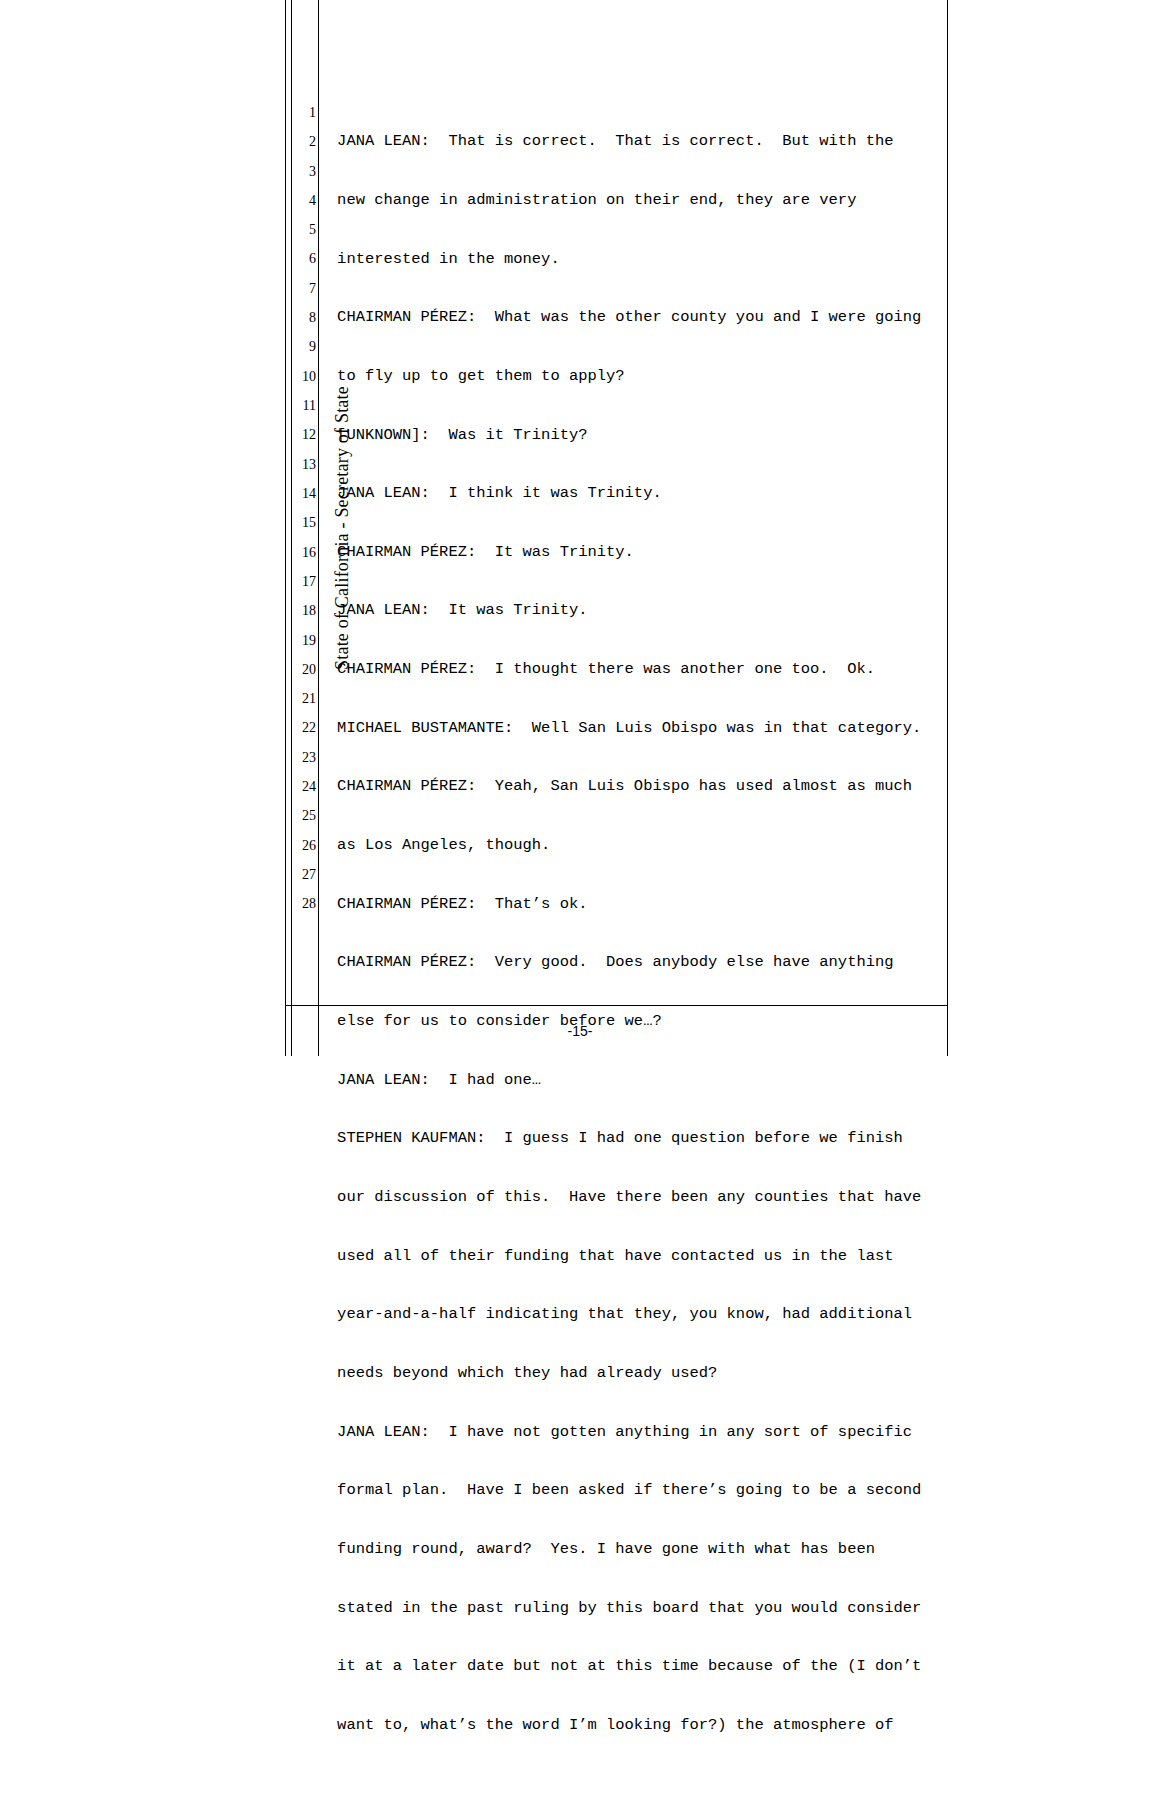State of California - Secretary of State
1
2
3
4
5
6
7
8
9
10
11
12
13
14
15
16
17
18
19
20
21
22
23
24
25
26
27
28
JANA LEAN: That is correct. That is correct. But with the
new change in administration on their end, they are very
interested in the money.
CHAIRMAN PÉREZ: What was the other county you and I were going
to fly up to get them to apply?
[UNKNOWN]: Was it Trinity?
JANA LEAN: I think it was Trinity.
CHAIRMAN PÉREZ: It was Trinity.
JANA LEAN: It was Trinity.
CHAIRMAN PÉREZ: I thought there was another one too. Ok.
MICHAEL BUSTAMANTE: Well San Luis Obispo was in that category.
CHAIRMAN PÉREZ: Yeah, San Luis Obispo has used almost as much
as Los Angeles, though.
CHAIRMAN PÉREZ: That’s ok.
CHAIRMAN PÉREZ: Very good. Does anybody else have anything
else for us to consider before we…?
JANA LEAN: I had one…
STEPHEN KAUFMAN: I guess I had one question before we finish
our discussion of this. Have there been any counties that have
used all of their funding that have contacted us in the last
year-and-a-half indicating that they, you know, had additional
needs beyond which they had already used?
JANA LEAN: I have not gotten anything in any sort of specific
formal plan. Have I been asked if there’s going to be a second
funding round, award? Yes. I have gone with what has been
stated in the past ruling by this board that you would consider
it at a later date but not at this time because of the (I don’t
want to, what’s the word I’m looking for?) the atmosphere of
-15-